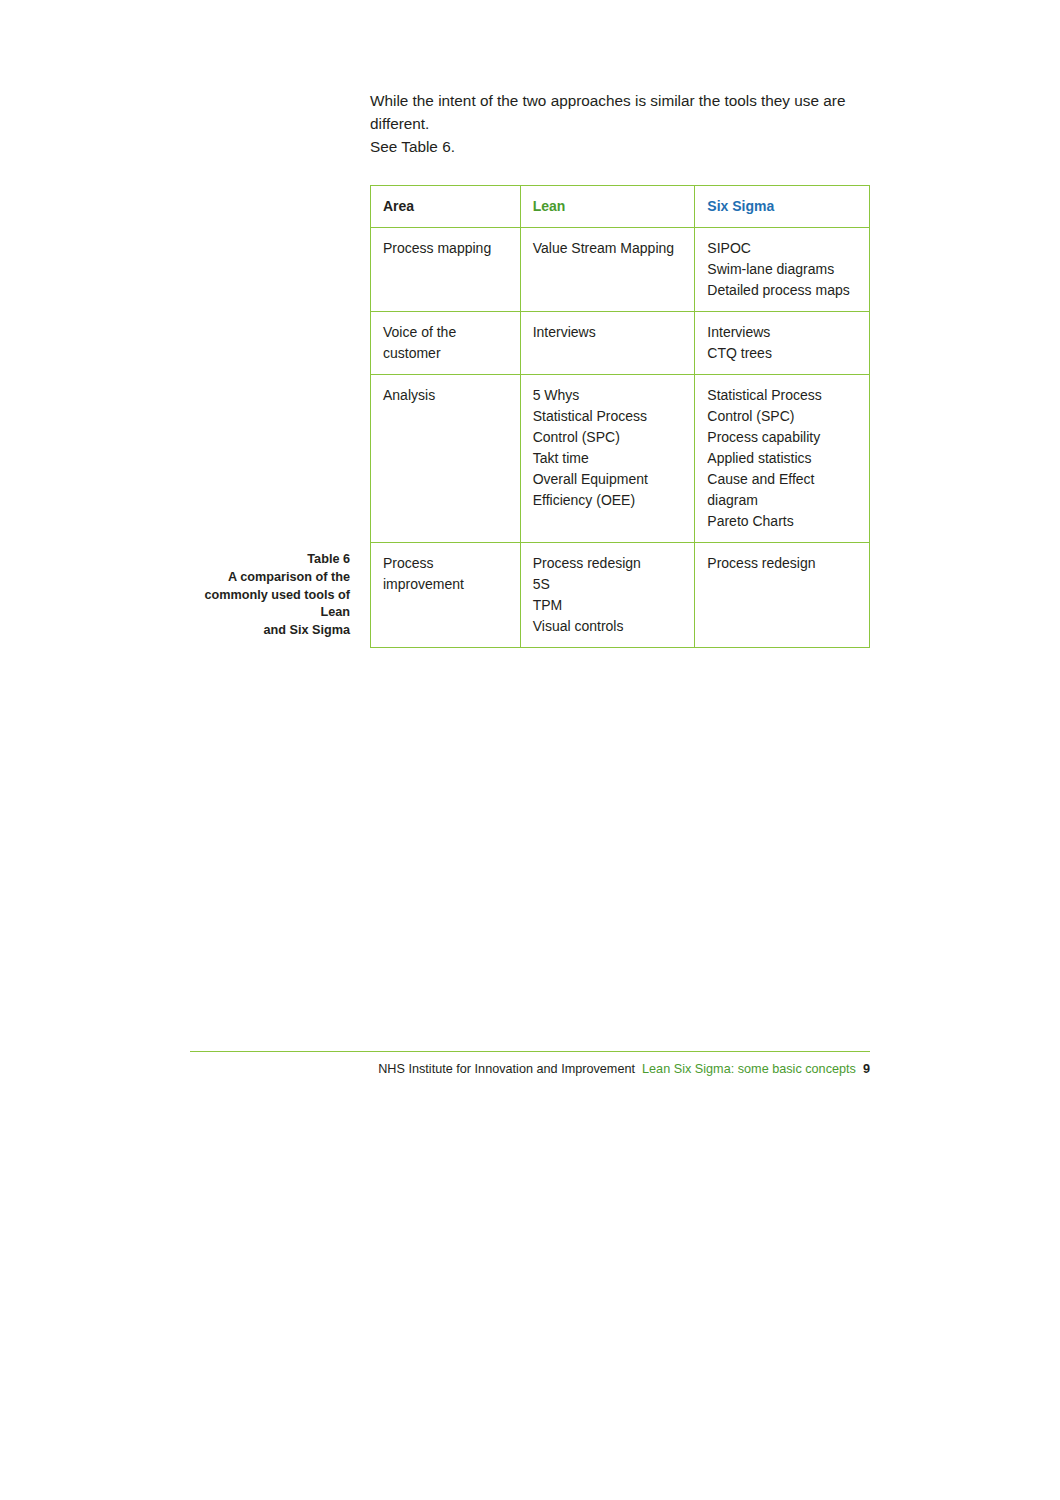While the intent of the two approaches is similar the tools they use are different.
See Table 6.
| Area | Lean | Six Sigma |
| --- | --- | --- |
| Process mapping | Value Stream Mapping | SIPOC Swim-lane diagrams Detailed process maps |
| Voice of the customer | Interviews | Interviews CTQ trees |
| Analysis | 5 Whys Statistical Process Control (SPC) Takt time Overall Equipment Efficiency (OEE) | Statistical Process Control (SPC) Process capability Applied statistics Cause and Effect diagram Pareto Charts |
| Process improvement | Process redesign 5S TPM Visual controls | Process redesign |
Table 6 A comparison of the commonly used tools of Lean and Six Sigma
NHS Institute for Innovation and Improvement Lean Six Sigma: some basic concepts 9